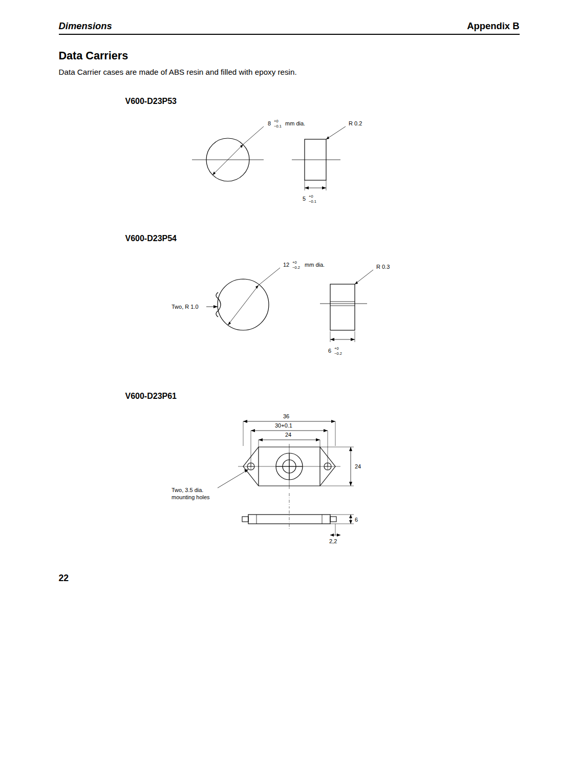Dimensions
Appendix B
Data Carriers
Data Carrier cases are made of ABS resin and filled with epoxy resin.
V600-D23P53
8 +0 −0.1 mm dia. R 0.2 5 +0 −0.1
V600-D23P54
12 +0 −0.2 mm dia. Two, R 1.0 R 0.3 6 +0 −0.2
V600-D23P61
36 30+0.1 24 24 Two, 3.5 dia. mounting holes 6 2,2
22